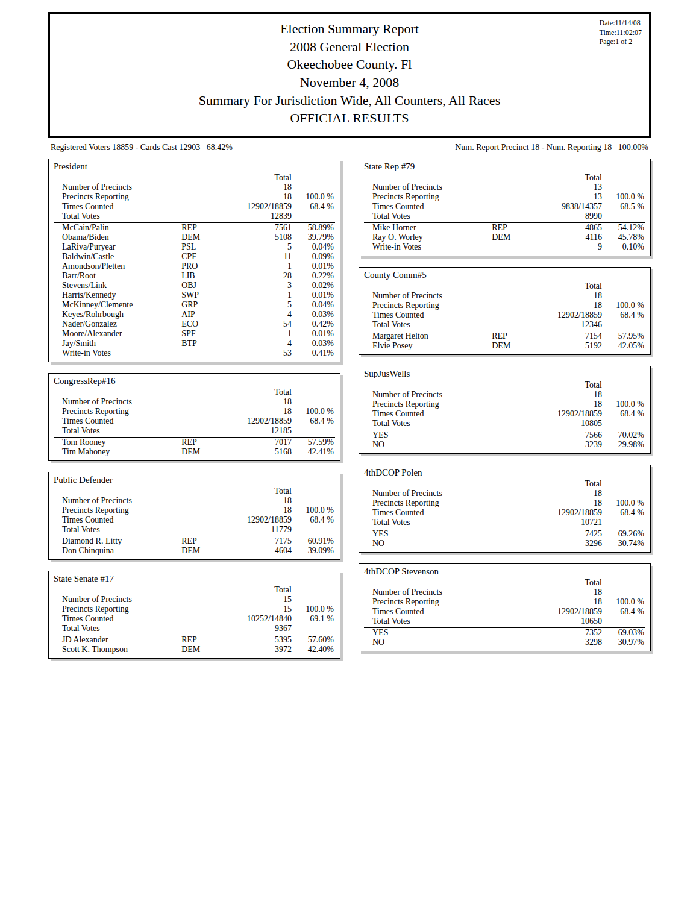Date:11/14/08
Time:11:02:07
Page:1 of 2
Election Summary Report
2008 General Election
Okeechobee County. Fl
November 4, 2008
Summary For Jurisdiction Wide, All Counters, All Races
OFFICIAL RESULTS
Registered Voters 18859 - Cards Cast 12903 68.42%
Num. Report Precinct 18 - Num. Reporting 18 100.00%
President
| | | Total | |
| Number of Precincts | | 18 | |
| Precincts Reporting | | 18 | 100.0 % |
| Times Counted | | 12902/18859 | 68.4 % |
| Total Votes | | 12839 | |
| McCain/Palin | REP | 7561 | 58.89% |
| Obama/Biden | DEM | 5108 | 39.79% |
| LaRiva/Puryear | PSL | 5 | 0.04% |
| Baldwin/Castle | CPF | 11 | 0.09% |
| Amondson/Pletten | PRO | 1 | 0.01% |
| Barr/Root | LIB | 28 | 0.22% |
| Stevens/Link | OBJ | 3 | 0.02% |
| Harris/Kennedy | SWP | 1 | 0.01% |
| McKinney/Clemente | GRP | 5 | 0.04% |
| Keyes/Rohrbough | AIP | 4 | 0.03% |
| Nader/Gonzalez | ECO | 54 | 0.42% |
| Moore/Alexander | SPF | 1 | 0.01% |
| Jay/Smith | BTP | 4 | 0.03% |
| Write-in Votes | | 53 | 0.41% |
CongressRep#16
| | | Total | |
| Number of Precincts | | 18 | |
| Precincts Reporting | | 18 | 100.0 % |
| Times Counted | | 12902/18859 | 68.4 % |
| Total Votes | | 12185 | |
| Tom Rooney | REP | 7017 | 57.59% |
| Tim Mahoney | DEM | 5168 | 42.41% |
Public Defender
| | | Total | |
| Number of Precincts | | 18 | |
| Precincts Reporting | | 18 | 100.0 % |
| Times Counted | | 12902/18859 | 68.4 % |
| Total Votes | | 11779 | |
| Diamond R. Litty | REP | 7175 | 60.91% |
| Don Chinquina | DEM | 4604 | 39.09% |
State Senate #17
| | | Total | |
| Number of Precincts | | 15 | |
| Precincts Reporting | | 15 | 100.0 % |
| Times Counted | | 10252/14840 | 69.1 % |
| Total Votes | | 9367 | |
| JD Alexander | REP | 5395 | 57.60% |
| Scott K. Thompson | DEM | 3972 | 42.40% |
State Rep #79
| | | Total | |
| Number of Precincts | | 13 | |
| Precincts Reporting | | 13 | 100.0 % |
| Times Counted | | 9838/14357 | 68.5 % |
| Total Votes | | 8990 | |
| Mike Horner | REP | 4865 | 54.12% |
| Ray O. Worley | DEM | 4116 | 45.78% |
| Write-in Votes | | 9 | 0.10% |
County Comm#5
| | | Total | |
| Number of Precincts | | 18 | |
| Precincts Reporting | | 18 | 100.0 % |
| Times Counted | | 12902/18859 | 68.4 % |
| Total Votes | | 12346 | |
| Margaret Helton | REP | 7154 | 57.95% |
| Elvie Posey | DEM | 5192 | 42.05% |
SupJusWells
| | | Total | |
| Number of Precincts | | 18 | |
| Precincts Reporting | | 18 | 100.0 % |
| Times Counted | | 12902/18859 | 68.4 % |
| Total Votes | | 10805 | |
| YES | | 7566 | 70.02% |
| NO | | 3239 | 29.98% |
4thDCOP Polen
| | | Total | |
| Number of Precincts | | 18 | |
| Precincts Reporting | | 18 | 100.0 % |
| Times Counted | | 12902/18859 | 68.4 % |
| Total Votes | | 10721 | |
| YES | | 7425 | 69.26% |
| NO | | 3296 | 30.74% |
4thDCOP Stevenson
| | | Total | |
| Number of Precincts | | 18 | |
| Precincts Reporting | | 18 | 100.0 % |
| Times Counted | | 12902/18859 | 68.4 % |
| Total Votes | | 10650 | |
| YES | | 7352 | 69.03% |
| NO | | 3298 | 30.97% |